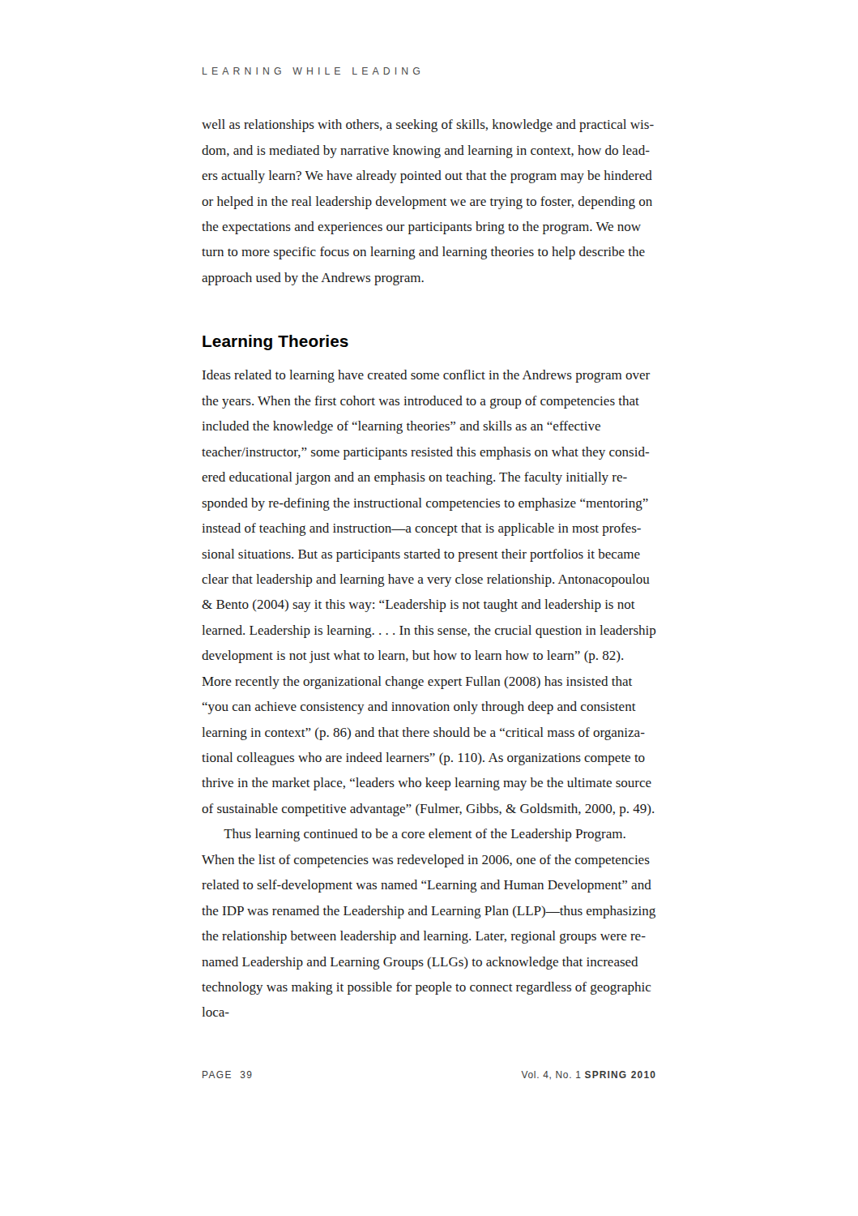Learning While Leading
well as relationships with others, a seeking of skills, knowledge and practical wisdom, and is mediated by narrative knowing and learning in context, how do leaders actually learn? We have already pointed out that the program may be hindered or helped in the real leadership development we are trying to foster, depending on the expectations and experiences our participants bring to the program. We now turn to more specific focus on learning and learning theories to help describe the approach used by the Andrews program.
Learning Theories
Ideas related to learning have created some conflict in the Andrews program over the years. When the first cohort was introduced to a group of competencies that included the knowledge of “learning theories” and skills as an “effective teacher/instructor,” some participants resisted this emphasis on what they considered educational jargon and an emphasis on teaching. The faculty initially responded by re-defining the instructional competencies to emphasize “mentoring” instead of teaching and instruction—a concept that is applicable in most professional situations. But as participants started to present their portfolios it became clear that leadership and learning have a very close relationship. Antonacopoulou & Bento (2004) say it this way: “Leadership is not taught and leadership is not learned. Leadership is learning. . . . In this sense, the crucial question in leadership development is not just what to learn, but how to learn how to learn” (p. 82). More recently the organizational change expert Fullan (2008) has insisted that “you can achieve consistency and innovation only through deep and consistent learning in context” (p. 86) and that there should be a “critical mass of organizational colleagues who are indeed learners” (p. 110). As organizations compete to thrive in the market place, “leaders who keep learning may be the ultimate source of sustainable competitive advantage” (Fulmer, Gibbs, & Goldsmith, 2000, p. 49).
Thus learning continued to be a core element of the Leadership Program. When the list of competencies was redeveloped in 2006, one of the competencies related to self-development was named “Learning and Human Development” and the IDP was renamed the Leadership and Learning Plan (LLP)—thus emphasizing the relationship between leadership and learning. Later, regional groups were renamed Leadership and Learning Groups (LLGs) to acknowledge that increased technology was making it possible for people to connect regardless of geographic loca-
Page 39 Vol. 4, No. 1 Spring 2010